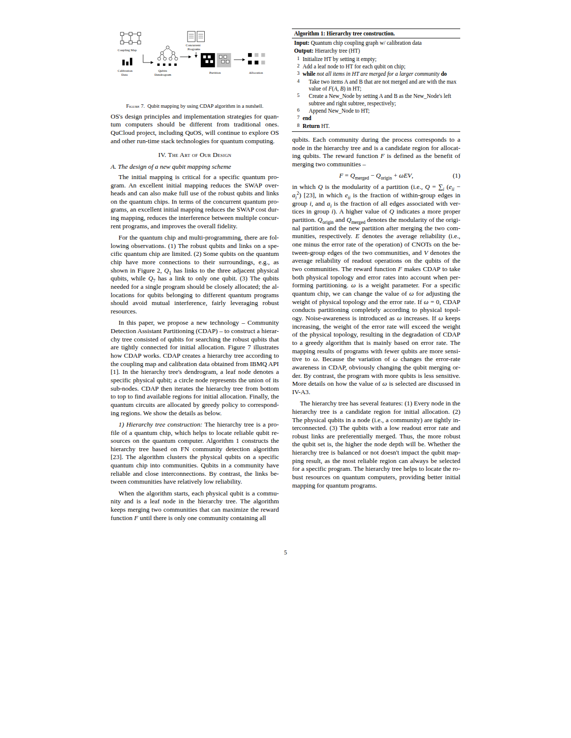Coupling Map Calibration Data Qubits Dendrogram Concurrent Programs Partition Allocation
Figure 7. Qubit mapping by using CDAP algorithm in a nutshell.
OS's design principles and implementation strategies for quantum computers should be different from traditional ones. QuCloud project, including QuOS, will continue to explore OS and other run-time stack technologies for quantum computing.
IV. The Art of Our Design
A. The design of a new qubit mapping scheme
The initial mapping is critical for a specific quantum program. An excellent initial mapping reduces the SWAP overheads and can also make full use of the robust qubits and links on the quantum chips. In terms of the concurrent quantum programs, an excellent initial mapping reduces the SWAP cost during mapping, reduces the interference between multiple concurrent programs, and improves the overall fidelity.
For the quantum chip and multi-programming, there are following observations. (1) The robust qubits and links on a specific quantum chip are limited. (2) Some qubits on the quantum chip have more connections to their surroundings, e.g., as shown in Figure 2, Q1 has links to the three adjacent physical qubits, while Q7 has a link to only one qubit. (3) The qubits needed for a single program should be closely allocated; the allocations for qubits belonging to different quantum programs should avoid mutual interference, fairly leveraging robust resources.
In this paper, we propose a new technology – Community Detection Assistant Partitioning (CDAP) – to construct a hierarchy tree consisted of qubits for searching the robust qubits that are tightly connected for initial allocation. Figure 7 illustrates how CDAP works. CDAP creates a hierarchy tree according to the coupling map and calibration data obtained from IBMQ API [1]. In the hierarchy tree's dendrogram, a leaf node denotes a specific physical qubit; a circle node represents the union of its sub-nodes. CDAP then iterates the hierarchy tree from bottom to top to find available regions for initial allocation. Finally, the quantum circuits are allocated by greedy policy to corresponding regions. We show the details as below.
1) Hierarchy tree construction: The hierarchy tree is a profile of a quantum chip, which helps to locate reliable qubit resources on the quantum computer. Algorithm 1 constructs the hierarchy tree based on FN community detection algorithm [23]. The algorithm clusters the physical qubits on a specific quantum chip into communities. Qubits in a community have reliable and close interconnections. By contrast, the links between communities have relatively low reliability.
When the algorithm starts, each physical qubit is a community and is a leaf node in the hierarchy tree. The algorithm keeps merging two communities that can maximize the reward function F until there is only one community containing all
Algorithm 1: Hierarchy tree construction.
Input: Quantum chip coupling graph w/ calibration data
Output: Hierarchy tree (HT)
Initialize HT by setting it empty;
Add a leaf node to HT for each qubit on chip;
while not all items in HT are merged for a larger community do
Take two items A and B that are not merged and are with the max value of F(A, B) in HT;
Create a New_Node by setting A and B as the New_Node's left subtree and right subtree, respectively;
Append New_Node to HT;
end
Return HT.
qubits. Each community during the process corresponds to a node in the hierarchy tree and is a candidate region for allocating qubits. The reward function F is defined as the benefit of merging two communities –
F = Qmerged − Qorigin + ωEV, (1)
in which Q is the modularity of a partition (i.e., Q = ∑i (eii − ai2) [23], in which eii is the fraction of within-group edges in group i, and ai is the fraction of all edges associated with vertices in group i). A higher value of Q indicates a more proper partition. Qorigin and Qmerged denotes the modularity of the original partition and the new partition after merging the two communities, respectively. E denotes the average reliability (i.e., one minus the error rate of the operation) of CNOTs on the between-group edges of the two communities, and V denotes the average reliability of readout operations on the qubits of the two communities. The reward function F makes CDAP to take both physical topology and error rates into account when performing partitioning. ω is a weight parameter. For a specific quantum chip, we can change the value of ω for adjusting the weight of physical topology and the error rate. If ω = 0, CDAP conducts partitioning completely according to physical topology. Noise-awareness is introduced as ω increases. If ω keeps increasing, the weight of the error rate will exceed the weight of the physical topology, resulting in the degradation of CDAP to a greedy algorithm that is mainly based on error rate. The mapping results of programs with fewer qubits are more sensitive to ω. Because the variation of ω changes the error-rate awareness in CDAP, obviously changing the qubit merging order. By contrast, the program with more qubits is less sensitive. More details on how the value of ω is selected are discussed in IV-A3.
The hierarchy tree has several features: (1) Every node in the hierarchy tree is a candidate region for initial allocation. (2) The physical qubits in a node (i.e., a community) are tightly interconnected. (3) The qubits with a low readout error rate and robust links are preferentially merged. Thus, the more robust the qubit set is, the higher the node depth will be. Whether the hierarchy tree is balanced or not doesn't impact the qubit mapping result, as the most reliable region can always be selected for a specific program. The hierarchy tree helps to locate the robust resources on quantum computers, providing better initial mapping for quantum programs.
5